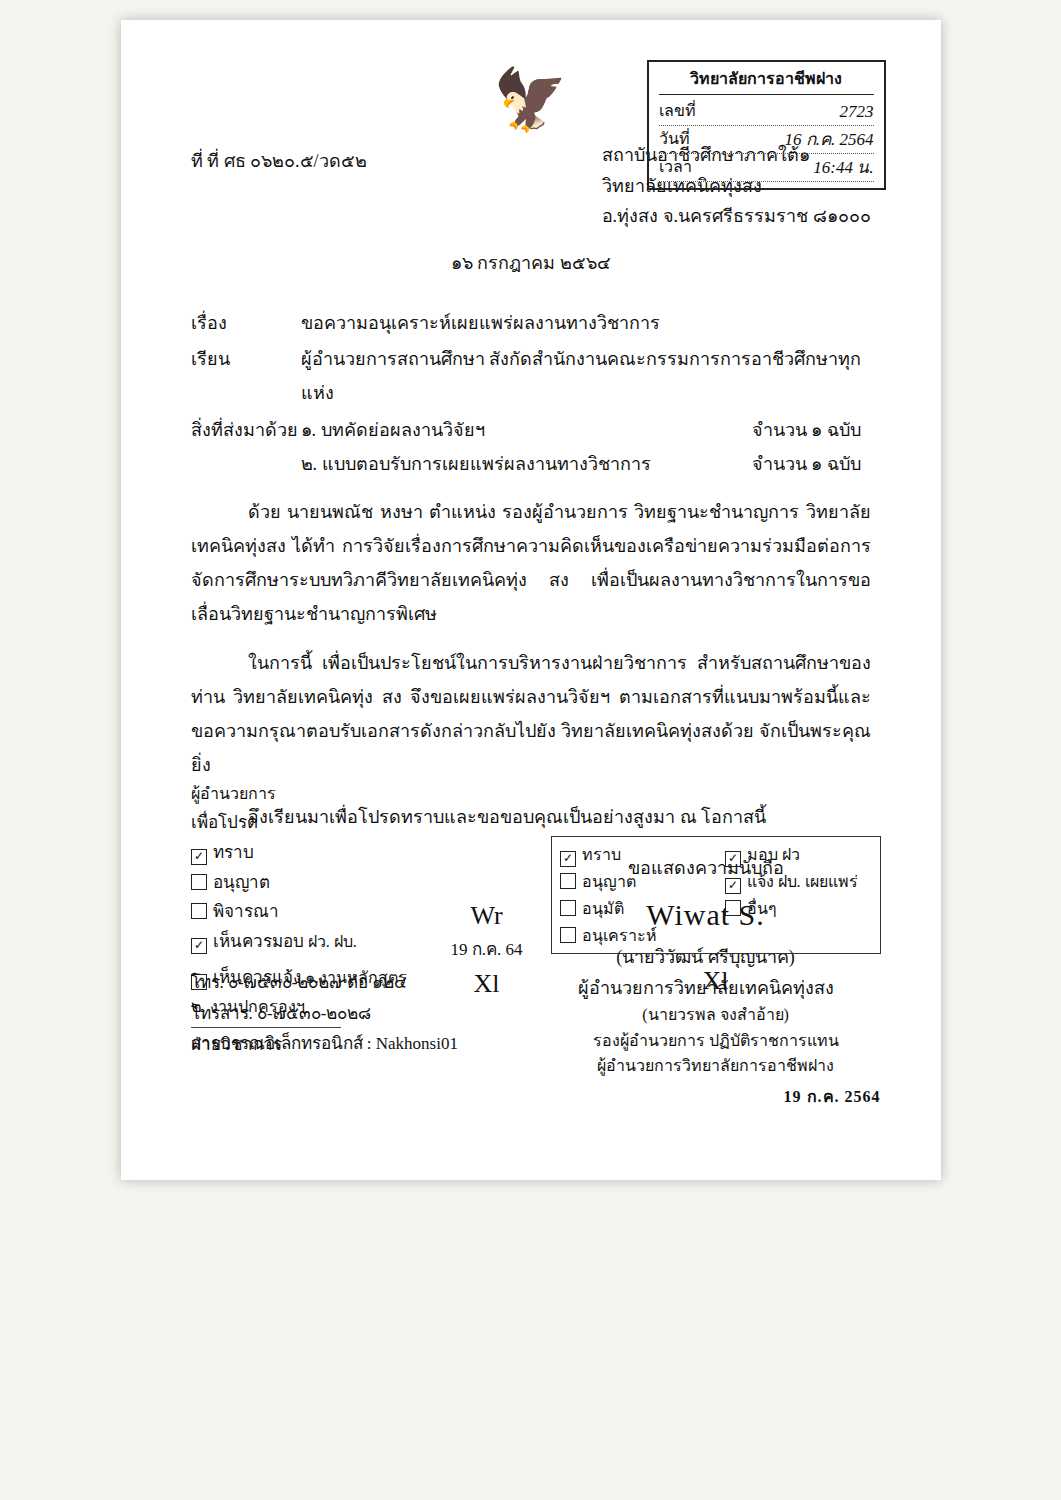วิทยาลัยการอาชีพฝาง
เลขที่2723
วันที่16 ก.ค. 2564
เวลา 16:44 น.
🦅
ที่ ที่ ศธ ๐๖๒๐.๕/วด๕๒
สถาบันอาชีวศึกษาภาคใต้๑
วิทยาลัยเทคนิคทุ่งสง
อ.ทุ่งสง จ.นครศรีธรรมราช ๘๑๐๐๐
๑๖ กรกฎาคม ๒๕๖๔
เรื่อง
ขอความอนุเคราะห์เผยแพร่ผลงานทางวิชาการ
เรียน
ผู้อำนวยการสถานศึกษา สังกัดสำนักงานคณะกรรมการการอาชีวศึกษาทุกแห่ง
สิ่งที่ส่งมาด้วย
๑. บทคัดย่อผลงานวิจัยฯ จำนวน ๑ ฉบับ
๒. แบบตอบรับการเผยแพร่ผลงานทางวิชาการ จำนวน ๑ ฉบับ
ด้วย นายนพณัช หงษา ตำแหน่ง รองผู้อำนวยการ วิทยฐานะชำนาญการ วิทยาลัยเทคนิคทุ่งสง ได้ทำ การวิจัยเรื่องการศึกษาความคิดเห็นของเครือข่ายความร่วมมือต่อการจัดการศึกษาระบบทวิภาคีวิทยาลัยเทคนิคทุ่ง สง เพื่อเป็นผลงานทางวิชาการในการขอเลื่อนวิทยฐานะชำนาญการพิเศษ
ในการนี้ เพื่อเป็นประโยชน์ในการบริหารงานฝ่ายวิชาการ สำหรับสถานศึกษาของท่าน วิทยาลัยเทคนิคทุ่ง สง จึงขอเผยแพร่ผลงานวิจัยฯ ตามเอกสารที่แนบมาพร้อมนี้และขอความกรุณาตอบรับเอกสารดังกล่าวกลับไปยัง วิทยาลัยเทคนิคทุ่งสงด้วย จักเป็นพระคุณยิ่ง
จึงเรียนมาเพื่อโปรดทราบและขอขอบคุณเป็นอย่างสูงมา ณ โอกาสนี้
ขอแสดงความนับถือ
Wiwat S.
(นายวิวัฒน์ ศรีบุญนาค)
ผู้อำนวยการวิทยาลัยเทคนิคทุ่งสง
ผู้อำนวยการ
เพื่อโปรด
ทราบ
อนุญาต
พิจารณา
เห็นควรมอบ ฝว. ฝบ.
เห็นควรแจ้ง ๑.งานหลักสูตร
๒. งานปกครองฯ
ฝ่ายวิชาการ
Wr
19 ก.ค. 64
Xl
โทร. ๐-๗๕๓๐-๒๐๒๗ ต่อ ๑๒๔
โทรสาร. ๐-๗๕๓๐-๒๐๒๘
สารบรรณอิเล็กทรอนิกส์ : Nakhonsi01
ทราบ
อนุญาต
อนุมัติ
อนุเคราะห์
มอบ ฝว
แจ้ง ฝบ. เผยแพร่
อื่นๆ
Xl
(นายวรพล จงสำอ้าย)
รองผู้อำนวยการ ปฏิบัติราชการแทน
ผู้อำนวยการวิทยาลัยการอาชีพฝาง
19 ก.ค. 2564